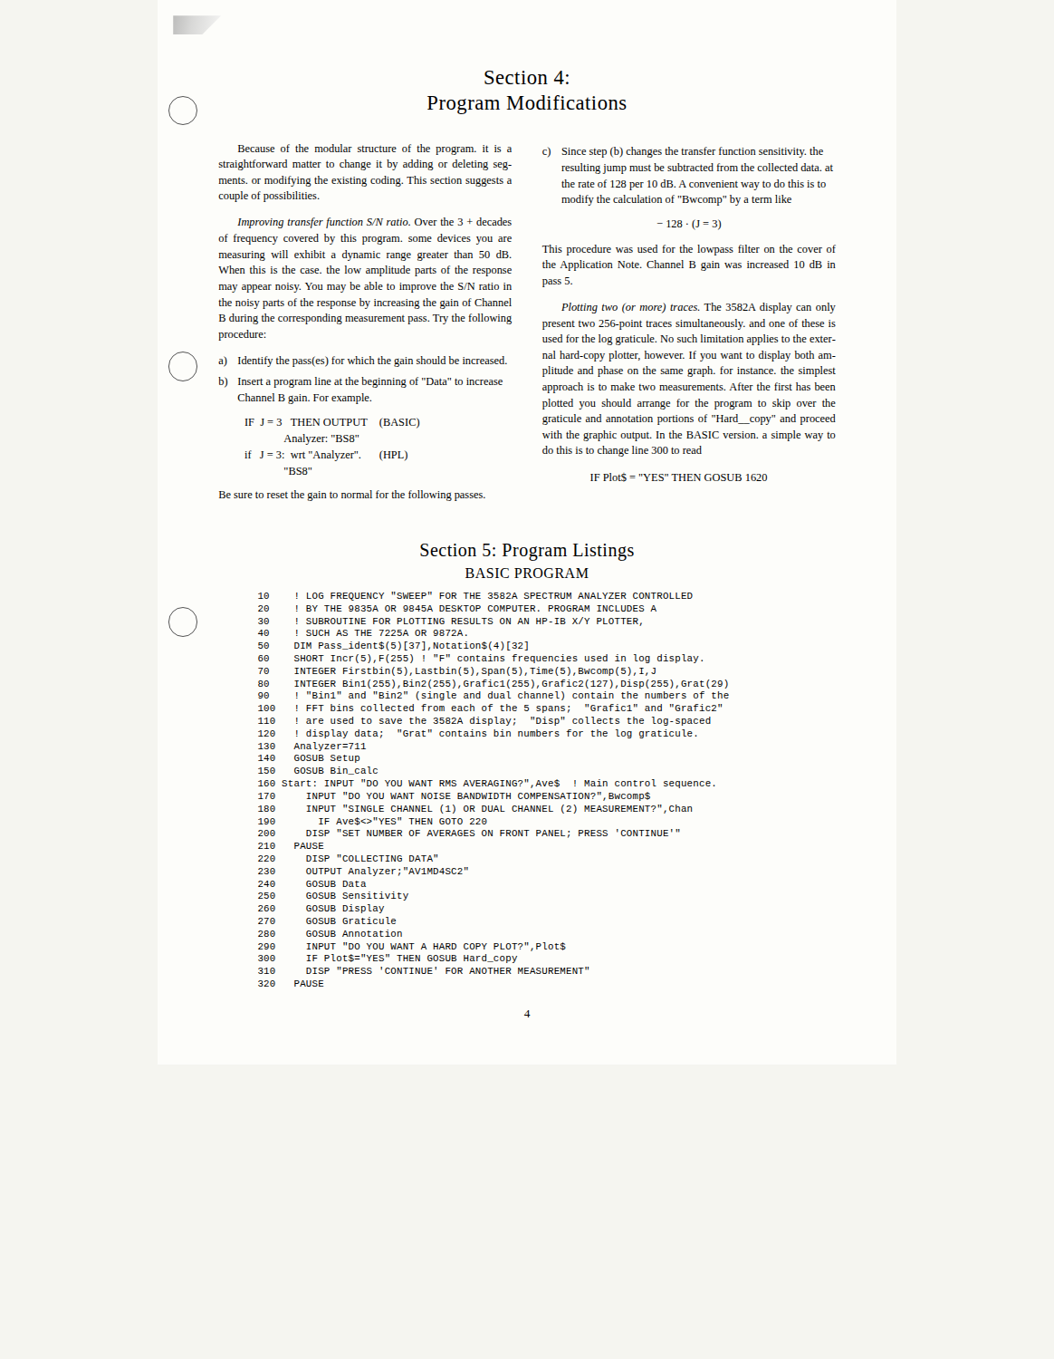Section 4:Program Modifications
Because of the modular structure of the program. it is a straightforward matter to change it by adding or deleting segments. or modifying the existing coding. This section suggests a couple of possibilities.
Improving transfer function S/N ratio. Over the 3 + decades of frequency covered by this program. some devices you are measuring will exhibit a dynamic range greater than 50 dB. When this is the case. the low amplitude parts of the response may appear noisy. You may be able to improve the S/N ratio in the noisy parts of the response by increasing the gain of Channel B during the corresponding measurement pass. Try the following procedure:
a) Identify the pass(es) for which the gain should be increased.
b) Insert a program line at the beginning of "Data" to increase Channel B gain. For example.
IF J = 3 THEN OUTPUT(BASIC)
Analyzer: "BS8"
if J = 3: wrt "Analyzer".(HPL)
"BS8"
Be sure to reset the gain to normal for the following passes.
c) Since step (b) changes the transfer function sensitivity. the resulting jump must be subtracted from the collected data. at the rate of 128 per 10 dB. A convenient way to do this is to modify the calculation of "Bwcomp" by a term like
− 128 · (J = 3)
This procedure was used for the lowpass filter on the cover of the Application Note. Channel B gain was increased 10 dB in pass 5.
Plotting two (or more) traces. The 3582A display can only present two 256-point traces simultaneously. and one of these is used for the log graticule. No such limitation applies to the external hard-copy plotter, however. If you want to display both amplitude and phase on the same graph. for instance. the simplest approach is to make two measurements. After the first has been plotted you should arrange for the program to skip over the graticule and annotation portions of "Hard__copy" and proceed with the graphic output. In the BASIC version. a simple way to do this is to change line 300 to read
IF Plot$ = "YES" THEN GOSUB 1620
Section 5: Program Listings
BASIC PROGRAM
10    ! LOG FREQUENCY "SWEEP" FOR THE 3582A SPECTRUM ANALYZER CONTROLLED
20    ! BY THE 9835A OR 9845A DESKTOP COMPUTER. PROGRAM INCLUDES A
30    ! SUBROUTINE FOR PLOTTING RESULTS ON AN HP-IB X/Y PLOTTER,
40    ! SUCH AS THE 7225A OR 9872A.
50    DIM Pass_ident$(5)[37],Notation$(4)[32]
60    SHORT Incr(5),F(255) ! "F" contains frequencies used in log display.
70    INTEGER Firstbin(5),Lastbin(5),Span(5),Time(5),Bwcomp(5),I,J
80    INTEGER Bin1(255),Bin2(255),Grafic1(255),Grafic2(127),Disp(255),Grat(29)
90    ! "Bin1" and "Bin2" (single and dual channel) contain the numbers of the
100   ! FFT bins collected from each of the 5 spans;  "Grafic1" and "Grafic2"
110   ! are used to save the 3582A display;  "Disp" collects the log-spaced
120   ! display data;  "Grat" contains bin numbers for the log graticule.
130   Analyzer=711
140   GOSUB Setup
150   GOSUB Bin_calc
160 Start: INPUT "DO YOU WANT RMS AVERAGING?",Ave$  ! Main control sequence.
170     INPUT "DO YOU WANT NOISE BANDWIDTH COMPENSATION?",Bwcomp$
180     INPUT "SINGLE CHANNEL (1) OR DUAL CHANNEL (2) MEASUREMENT?",Chan
190       IF Ave$<>"YES" THEN GOTO 220
200     DISP "SET NUMBER OF AVERAGES ON FRONT PANEL; PRESS 'CONTINUE'"
210   PAUSE
220     DISP "COLLECTING DATA"
230     OUTPUT Analyzer;"AV1MD4SC2"
240     GOSUB Data
250     GOSUB Sensitivity
260     GOSUB Display
270     GOSUB Graticule
280     GOSUB Annotation
290     INPUT "DO YOU WANT A HARD COPY PLOT?",Plot$
300     IF Plot$="YES" THEN GOSUB Hard_copy
310     DISP "PRESS 'CONTINUE' FOR ANOTHER MEASUREMENT"
320   PAUSE
4